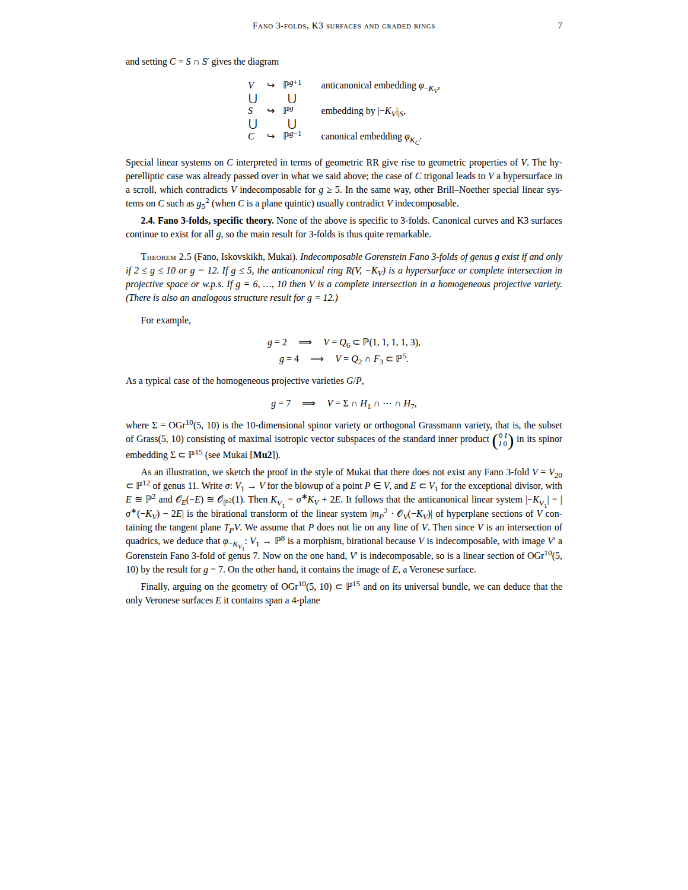Fano 3-folds, K3 surfaces and graded rings 7
and setting C = S ∩ S′ gives the diagram
| V | ↪ | ℙ g +1 | anticanonical embedding φ − K V , |
| ⋃ | | ⋃ | |
| S | ↪ | ℙ g | embedding by /− K V / / S , |
| ⋃ | | ⋃ | |
| C | ↪ | ℙ g −1 | canonical embedding φ K C . |
Special linear systems on C interpreted in terms of geometric RR give rise to geometric properties of V. The hyperelliptic case was already passed over in what we said above; the case of C trigonal leads to V a hypersurface in a scroll, which contradicts V indecomposable for g ≥ 5. In the same way, other Brill–Noether special linear systems on C such as g52 (when C is a plane quintic) usually contradict V indecomposable.
2.4. Fano 3-folds, specific theory. None of the above is specific to 3-folds. Canonical curves and K3 surfaces continue to exist for all g, so the main result for 3-folds is thus quite remarkable.
Theorem 2.5 (Fano, Iskovskikh, Mukai). Indecomposable Gorenstein Fano 3-folds of genus g exist if and only if 2 ≤ g ≤ 10 or g = 12. If g ≤ 5, the anticanonical ring R(V, −KV) is a hypersurface or complete intersection in projective space or w.p.s. If g = 6, …, 10 then V is a complete intersection in a homogeneous projective variety. (There is also an analogous structure result for g = 12.)
For example,
g = 2 ⟹ V = Q6 ⊂ ℙ(1, 1, 1, 1, 3),
g = 4 ⟹ V = Q2 ∩ F3 ⊂ ℙ5.
As a typical case of the homogeneous projective varieties G/P,
g = 7 ⟹ V = Σ ∩ H1 ∩ ⋯ ∩ H7,
where Σ = OGr10(5, 10) is the 10-dimensional spinor variety or orthogonal Grassmann variety, that is, the subset of Grass(5, 10) consisting of maximal isotropic vector subspaces of the standard inner product (0 I
I 0) in its spinor embedding Σ ⊂ ℙ15 (see Mukai [Mu2]).
As an illustration, we sketch the proof in the style of Mukai that there does not exist any Fano 3-fold V = V20 ⊂ ℙ12 of genus 11. Write σ: V1 → V for the blowup of a point P ∈ V, and E ⊂ V1 for the exceptional divisor, with E ≅ ℙ2 and 𝒪E(−E) ≅ 𝒪ℙ2(1). Then KV1 = σ∗KV + 2E. It follows that the anticanonical linear system |−KV1| = |σ∗(−KV) − 2E| is the birational transform of the linear system |mP2 · 𝒪V(−KV)| of hyperplane sections of V containing the tangent plane TPV. We assume that P does not lie on any line of V. Then since V is an intersection of quadrics, we deduce that φ−KV1: V1 → ℙ8 is a morphism, birational because V is indecomposable, with image V′ a Gorenstein Fano 3-fold of genus 7. Now on the one hand, V′ is indecomposable, so is a linear section of OGr10(5, 10) by the result for g = 7. On the other hand, it contains the image of E, a Veronese surface.
Finally, arguing on the geometry of OGr10(5, 10) ⊂ ℙ15 and on its universal bundle, we can deduce that the only Veronese surfaces E it contains span a 4-plane